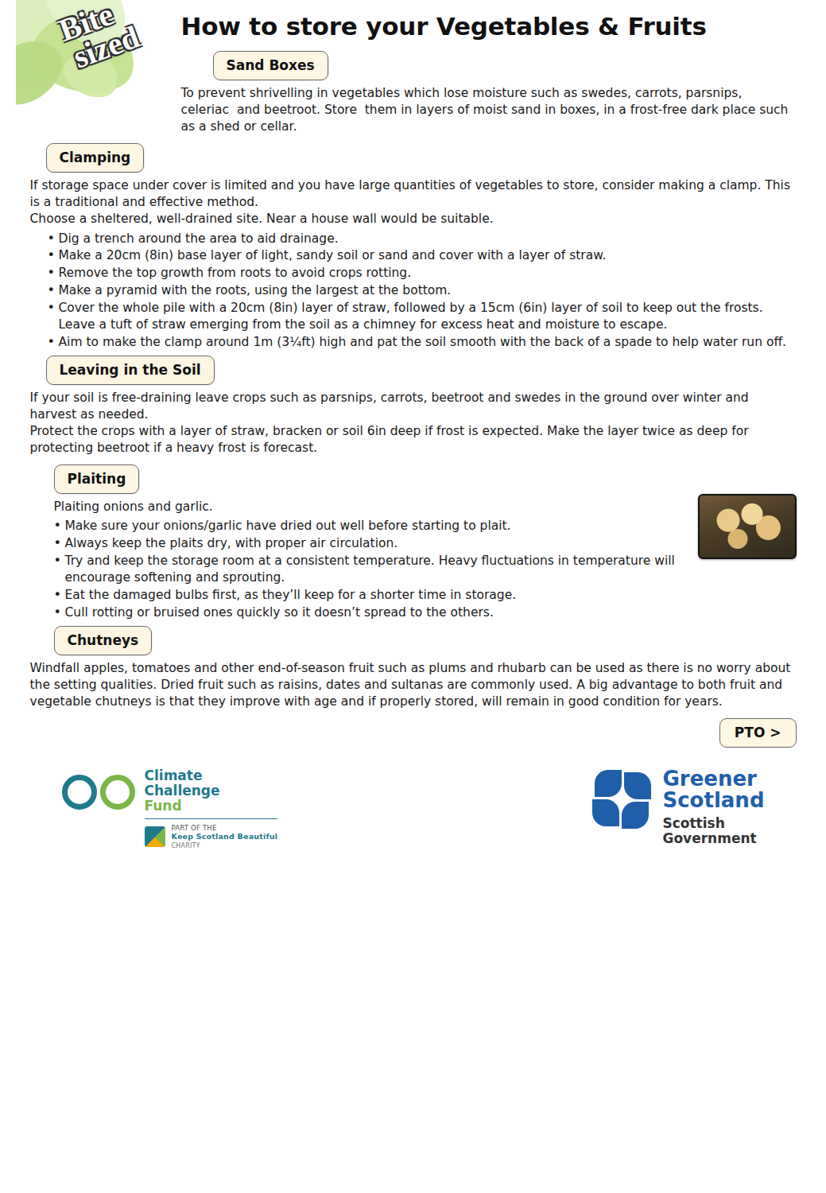Bite sized
How to store your Vegetables & Fruits
Sand Boxes
To prevent shrivelling in vegetables which lose moisture such as swedes, carrots, parsnips, celeriac and beetroot. Store them in layers of moist sand in boxes, in a frost-free dark place such as a shed or cellar.
Clamping
If storage space under cover is limited and you have large quantities of vegetables to store, consider making a clamp. This is a traditional and effective method.
Choose a sheltered, well-drained site. Near a house wall would be suitable.
Dig a trench around the area to aid drainage.
Make a 20cm (8in) base layer of light, sandy soil or sand and cover with a layer of straw.
Remove the top growth from roots to avoid crops rotting.
Make a pyramid with the roots, using the largest at the bottom.
Cover the whole pile with a 20cm (8in) layer of straw, followed by a 15cm (6in) layer of soil to keep out the frosts. Leave a tuft of straw emerging from the soil as a chimney for excess heat and moisture to escape.
Aim to make the clamp around 1m (3¼ft) high and pat the soil smooth with the back of a spade to help water run off.
Leaving in the Soil
If your soil is free-draining leave crops such as parsnips, carrots, beetroot and swedes in the ground over winter and harvest as needed.
Protect the crops with a layer of straw, bracken or soil 6in deep if frost is expected. Make the layer twice as deep for protecting beetroot if a heavy frost is forecast.
Plaiting
Plaiting onions and garlic.
Make sure your onions/garlic have dried out well before starting to plait.
Always keep the plaits dry, with proper air circulation.
Try and keep the storage room at a consistent temperature. Heavy fluctuations in temperature will encourage softening and sprouting.
Eat the damaged bulbs first, as they’ll keep for a shorter time in storage.
Cull rotting or bruised ones quickly so it doesn’t spread to the others.
Chutneys
Windfall apples, tomatoes and other end-of-season fruit such as plums and rhubarb can be used as there is no worry about the setting qualities. Dried fruit such as raisins, dates and sultanas are commonly used. A big advantage to both fruit and vegetable chutneys is that they improve with age and if properly stored, will remain in good condition for years.
PTO >
Climate
Challenge
Fund
PART OF THE
Keep Scotland Beautiful
CHARITY
Greener
Scotland Scottish
Government